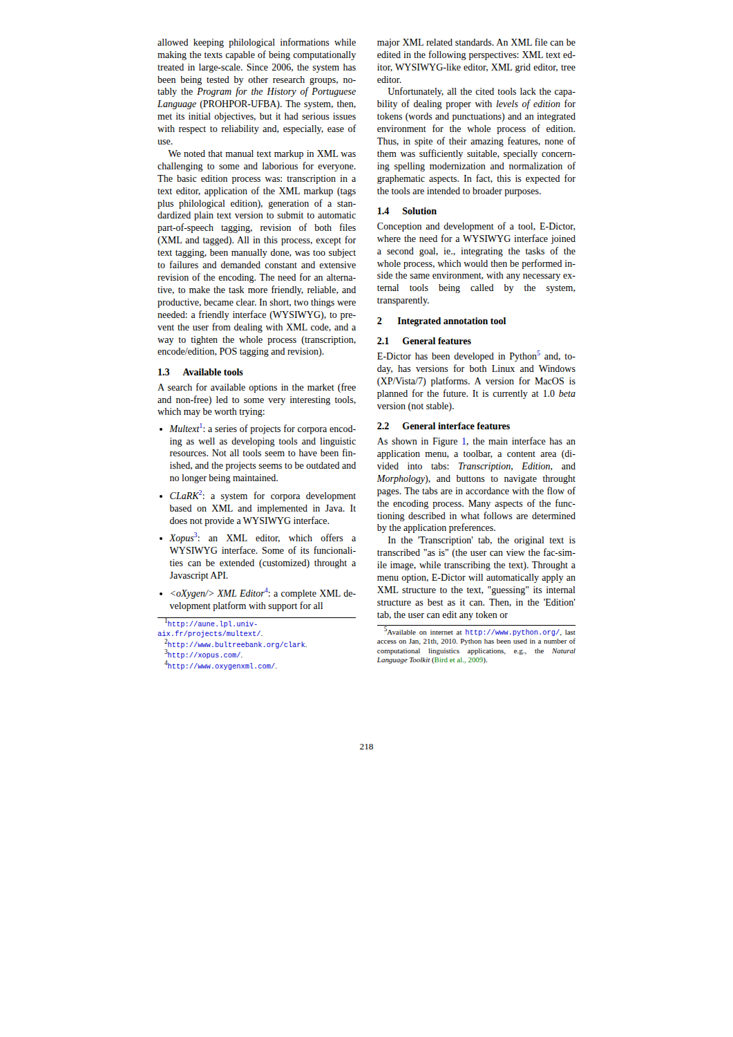allowed keeping philological informations while making the texts capable of being computationally treated in large-scale. Since 2006, the system has been being tested by other research groups, notably the Program for the History of Portuguese Language (PROHPOR-UFBA). The system, then, met its initial objectives, but it had serious issues with respect to reliability and, especially, ease of use.
We noted that manual text markup in XML was challenging to some and laborious for everyone. The basic edition process was: transcription in a text editor, application of the XML markup (tags plus philological edition), generation of a standardized plain text version to submit to automatic part-of-speech tagging, revision of both files (XML and tagged). All in this process, except for text tagging, been manually done, was too subject to failures and demanded constant and extensive revision of the encoding. The need for an alternative, to make the task more friendly, reliable, and productive, became clear. In short, two things were needed: a friendly interface (WYSIWYG), to prevent the user from dealing with XML code, and a way to tighten the whole process (transcription, encode/edition, POS tagging and revision).
1.3 Available tools
A search for available options in the market (free and non-free) led to some very interesting tools, which may be worth trying:
Multext1: a series of projects for corpora encoding as well as developing tools and linguistic resources. Not all tools seem to have been finished, and the projects seems to be outdated and no longer being maintained.
CLaRK2: a system for corpora development based on XML and implemented in Java. It does not provide a WYSIWYG interface.
Xopus3: an XML editor, which offers a WYSIWYG interface. Some of its funcionalities can be extended (customized) throught a Javascript API.
<oXygen/> XML Editor4: a complete XML development platform with support for all
1http://aune.lpl.univ-aix.fr/projects/multext/.
2http://www.bultreebank.org/clark.
3http://xopus.com/.
4http://www.oxygenxml.com/.
major XML related standards. An XML file can be edited in the following perspectives: XML text editor, WYSIWYG-like editor, XML grid editor, tree editor.
Unfortunately, all the cited tools lack the capability of dealing proper with levels of edition for tokens (words and punctuations) and an integrated environment for the whole process of edition. Thus, in spite of their amazing features, none of them was sufficiently suitable, specially concerning spelling modernization and normalization of graphematic aspects. In fact, this is expected for the tools are intended to broader purposes.
1.4 Solution
Conception and development of a tool, E-Dictor, where the need for a WYSIWYG interface joined a second goal, ie., integrating the tasks of the whole process, which would then be performed inside the same environment, with any necessary external tools being called by the system, transparently.
2 Integrated annotation tool
2.1 General features
E-Dictor has been developed in Python5 and, today, has versions for both Linux and Windows (XP/Vista/7) platforms. A version for MacOS is planned for the future. It is currently at 1.0 beta version (not stable).
2.2 General interface features
As shown in Figure 1, the main interface has an application menu, a toolbar, a content area (divided into tabs: Transcription, Edition, and Morphology), and buttons to navigate throught pages. The tabs are in accordance with the flow of the encoding process. Many aspects of the functioning described in what follows are determined by the application preferences.
In the 'Transcription' tab, the original text is transcribed "as is" (the user can view the fac-simile image, while transcribing the text). Throught a menu option, E-Dictor will automatically apply an XML structure to the text, "guessing" its internal structure as best as it can. Then, in the 'Edition' tab, the user can edit any token or
5Available on internet at http://www.python.org/, last access on Jan, 21th, 2010. Python has been used in a number of computational linguistics applications, e.g., the Natural Language Toolkit (Bird et al., 2009).
218